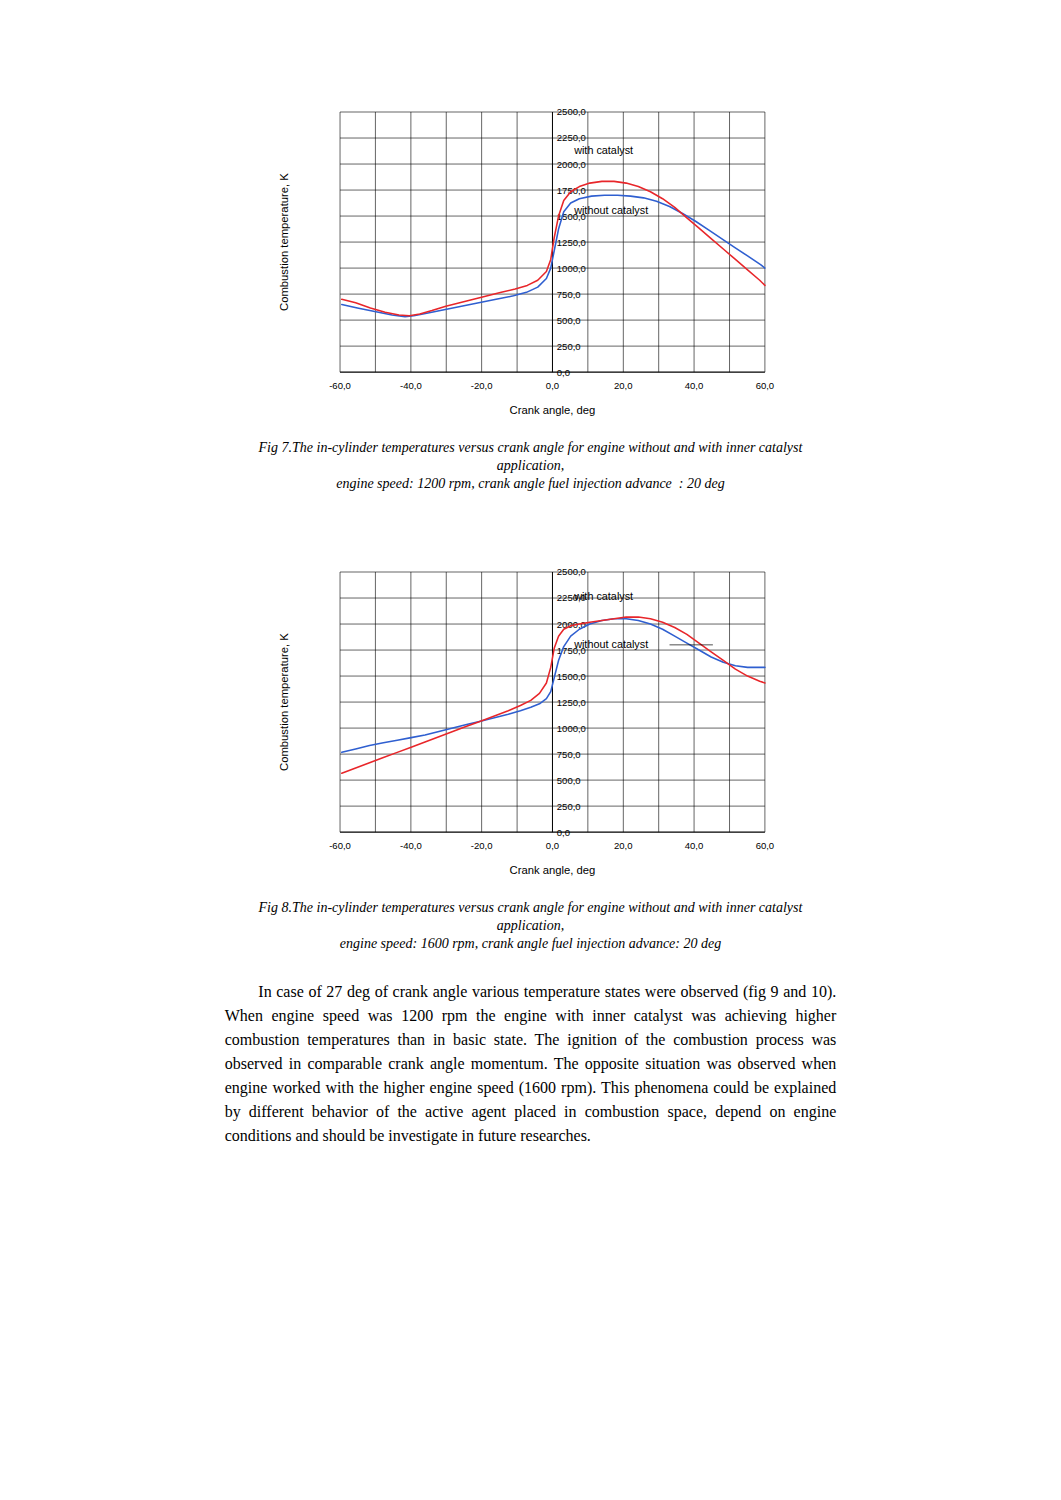2500,0 2250,0 2000,0 1750,0 1500,0 1250,0 1000,0 750,0 500,0 250,0 0,0 -60,0 -40,0 -20,0 0,0 20,0 40,0 60,0 Crank angle, deg Combustion temperature, K with catalyst without catalyst
Fig 7.The in-cylinder temperatures versus crank angle for engine without and with inner catalyst application,
engine speed: 1200 rpm, crank angle fuel injection advance : 20 deg
2500,0 2250,0 2000,0 1750,0 1500,0 1250,0 1000,0 750,0 500,0 250,0 0,0 -60,0 -40,0 -20,0 0,0 20,0 40,0 60,0 Crank angle, deg Combustion temperature, K with catalyst without catalyst
Fig 8.The in-cylinder temperatures versus crank angle for engine without and with inner catalyst application,
engine speed: 1600 rpm, crank angle fuel injection advance: 20 deg
In case of 27 deg of crank angle various temperature states were observed (fig 9 and 10). When engine speed was 1200 rpm the engine with inner catalyst was achieving higher combustion temperatures than in basic state. The ignition of the combustion process was observed in comparable crank angle momentum. The opposite situation was observed when engine worked with the higher engine speed (1600 rpm). This phenomena could be explained by different behavior of the active agent placed in combustion space, depend on engine conditions and should be investigate in future researches.